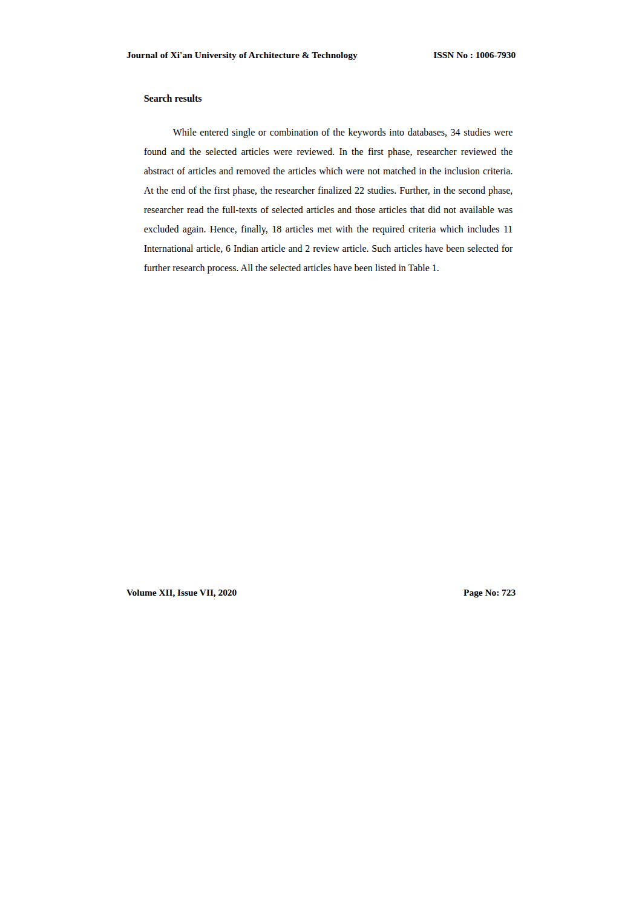Journal of Xi'an University of Architecture & Technology ISSN No : 1006-7930
Search results
While entered single or combination of the keywords into databases, 34 studies were found and the selected articles were reviewed. In the first phase, researcher reviewed the abstract of articles and removed the articles which were not matched in the inclusion criteria. At the end of the first phase, the researcher finalized 22 studies. Further, in the second phase, researcher read the full-texts of selected articles and those articles that did not available was excluded again. Hence, finally, 18 articles met with the required criteria which includes 11 International article, 6 Indian article and 2 review article. Such articles have been selected for further research process. All the selected articles have been listed in Table 1.
Volume XII, Issue VII, 2020 Page No: 723